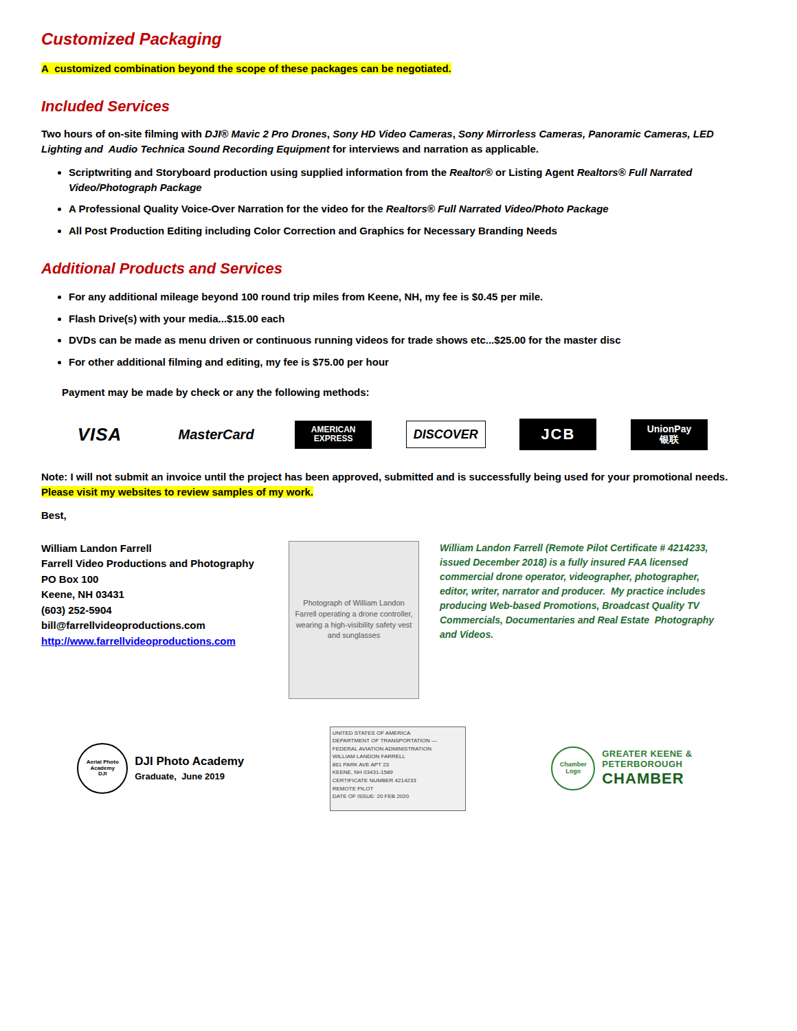Customized Packaging
A customized combination beyond the scope of these packages can be negotiated.
Included Services
Two hours of on-site filming with DJI® Mavic 2 Pro Drones, Sony HD Video Cameras, Sony Mirrorless Cameras, Panoramic Cameras, LED Lighting and Audio Technica Sound Recording Equipment for interviews and narration as applicable.
Scriptwriting and Storyboard production using supplied information from the Realtor® or Listing Agent Realtors® Full Narrated Video/Photograph Package
A Professional Quality Voice-Over Narration for the video for the Realtors® Full Narrated Video/Photo Package
All Post Production Editing including Color Correction and Graphics for Necessary Branding Needs
Additional Products and Services
For any additional mileage beyond 100 round trip miles from Keene, NH, my fee is $0.45 per mile.
Flash Drive(s) with your media...$15.00 each
DVDs can be made as menu driven or continuous running videos for trade shows etc...$25.00 for the master disc
For other additional filming and editing, my fee is $75.00 per hour
Payment may be made by check or any the following methods:
VISA
MasterCard
AMERICAN
EXPRESS
DISCOVER
JCB
UnionPay
银联
Note: I will not submit an invoice until the project has been approved, submitted and is successfully being used for your promotional needs. Please visit my websites to review samples of my work.
Best,
William Landon Farrell
Farrell Video Productions and Photography
PO Box 100
Keene, NH 03431
(603) 252-5904
bill@farrellvideoproductions.com
http://www.farrellvideoproductions.com
Photograph of William Landon Farrell operating a drone controller, wearing a high-visibility safety vest and sunglasses
William Landon Farrell (Remote Pilot Certificate # 4214233, issued December 2018) is a fully insured FAA licensed commercial drone operator, videographer, photographer, editor, writer, narrator and producer. My practice includes producing Web-based Promotions, Broadcast Quality TV Commercials, Documentaries and Real Estate Photography and Videos.
Aerial Photo Academy DJI
DJI Photo Academy
Graduate, June 2019
UNITED STATES OF AMERICA
DEPARTMENT OF TRANSPORTATION — FEDERAL AVIATION ADMINISTRATION
WILLIAM LANDON FARRELL
861 PARK AVE APT 23
KEENE, NH 03431-1589
CERTIFICATE NUMBER 4214233
REMOTE PILOT
DATE OF ISSUE: 20 FEB 2020
Chamber Logo
GREATER KEENE &
PETERBOROUGH
CHAMBER